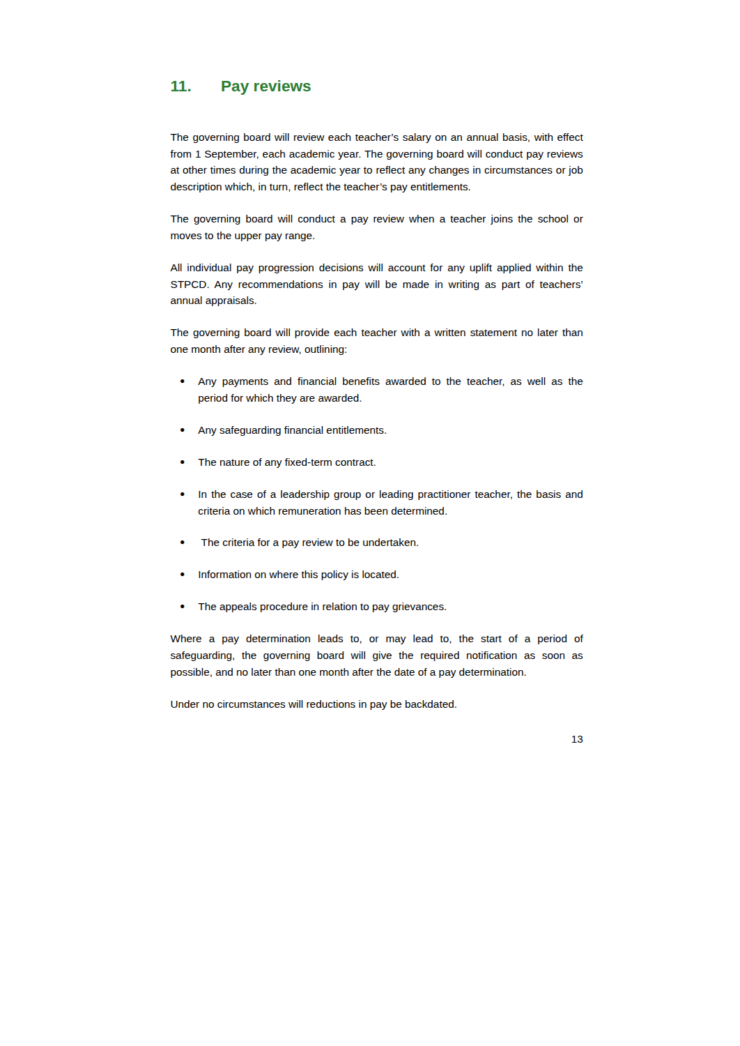11. Pay reviews
The governing board will review each teacher’s salary on an annual basis, with effect from 1 September, each academic year. The governing board will conduct pay reviews at other times during the academic year to reflect any changes in circumstances or job description which, in turn, reflect the teacher’s pay entitlements.
The governing board will conduct a pay review when a teacher joins the school or moves to the upper pay range.
All individual pay progression decisions will account for any uplift applied within the STPCD. Any recommendations in pay will be made in writing as part of teachers’ annual appraisals.
The governing board will provide each teacher with a written statement no later than one month after any review, outlining:
Any payments and financial benefits awarded to the teacher, as well as the period for which they are awarded.
Any safeguarding financial entitlements.
The nature of any fixed-term contract.
In the case of a leadership group or leading practitioner teacher, the basis and criteria on which remuneration has been determined.
The criteria for a pay review to be undertaken.
Information on where this policy is located.
The appeals procedure in relation to pay grievances.
Where a pay determination leads to, or may lead to, the start of a period of safeguarding, the governing board will give the required notification as soon as possible, and no later than one month after the date of a pay determination.
Under no circumstances will reductions in pay be backdated.
13